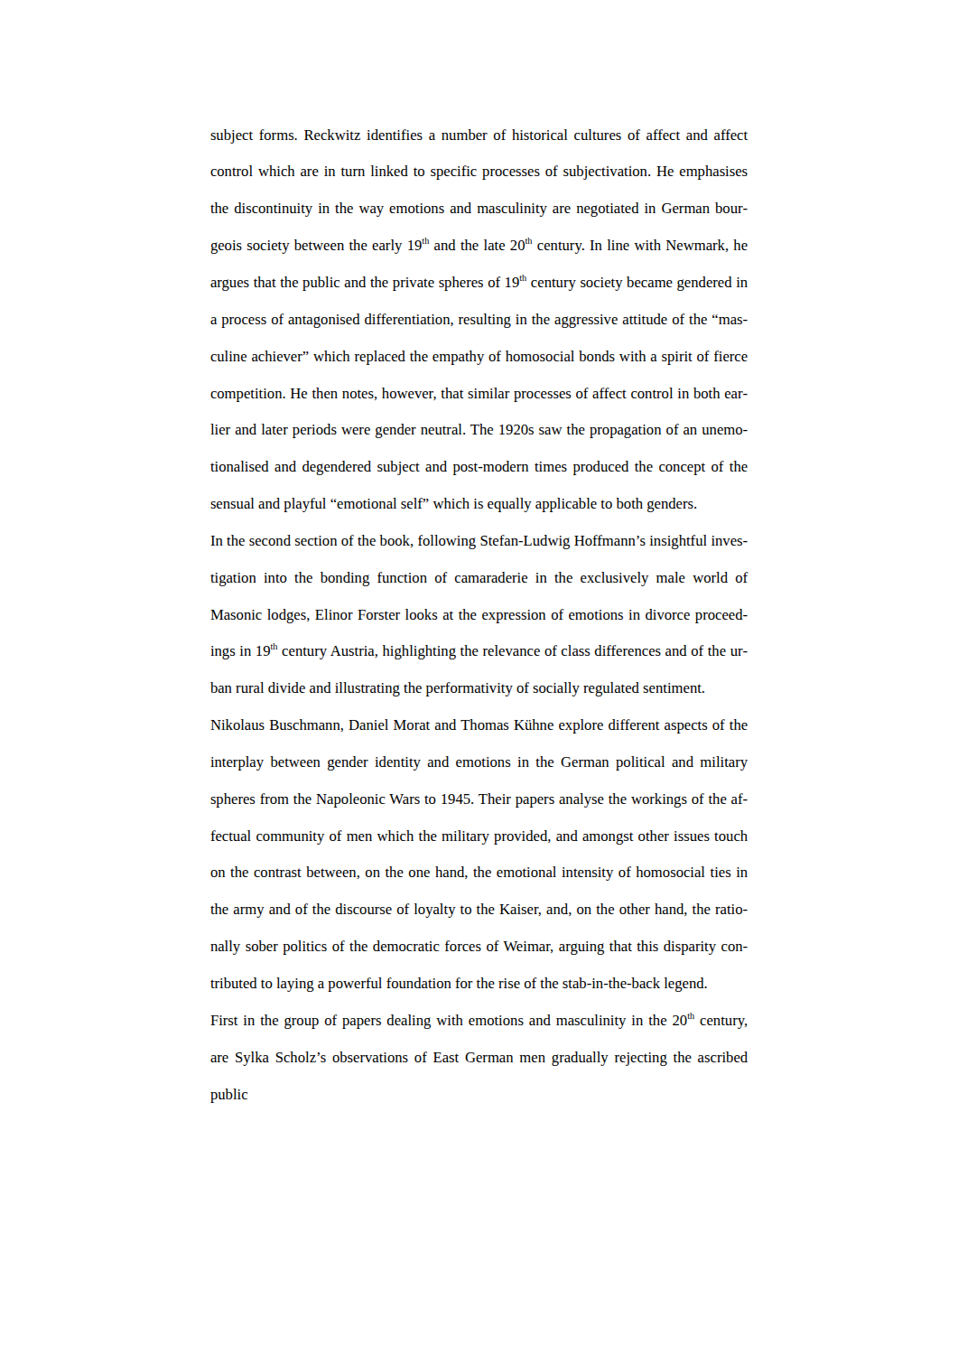subject forms. Reckwitz identifies a number of historical cultures of affect and affect control which are in turn linked to specific processes of subjectivation. He emphasises the discontinuity in the way emotions and masculinity are negotiated in German bourgeois society between the early 19th and the late 20th century. In line with Newmark, he argues that the public and the private spheres of 19th century society became gendered in a process of antagonised differentiation, resulting in the aggressive attitude of the “masculine achiever” which replaced the empathy of homosocial bonds with a spirit of fierce competition. He then notes, however, that similar processes of affect control in both earlier and later periods were gender neutral. The 1920s saw the propagation of an unemotionalised and degendered subject and post-modern times produced the concept of the sensual and playful “emotional self” which is equally applicable to both genders.
In the second section of the book, following Stefan-Ludwig Hoffmann’s insightful investigation into the bonding function of camaraderie in the exclusively male world of Masonic lodges, Elinor Forster looks at the expression of emotions in divorce proceedings in 19th century Austria, highlighting the relevance of class differences and of the urban rural divide and illustrating the performativity of socially regulated sentiment.
Nikolaus Buschmann, Daniel Morat and Thomas Kühne explore different aspects of the interplay between gender identity and emotions in the German political and military spheres from the Napoleonic Wars to 1945. Their papers analyse the workings of the affectual community of men which the military provided, and amongst other issues touch on the contrast between, on the one hand, the emotional intensity of homosocial ties in the army and of the discourse of loyalty to the Kaiser, and, on the other hand, the rationally sober politics of the democratic forces of Weimar, arguing that this disparity contributed to laying a powerful foundation for the rise of the stab-in-the-back legend.
First in the group of papers dealing with emotions and masculinity in the 20th century, are Sylka Scholz’s observations of East German men gradually rejecting the ascribed public